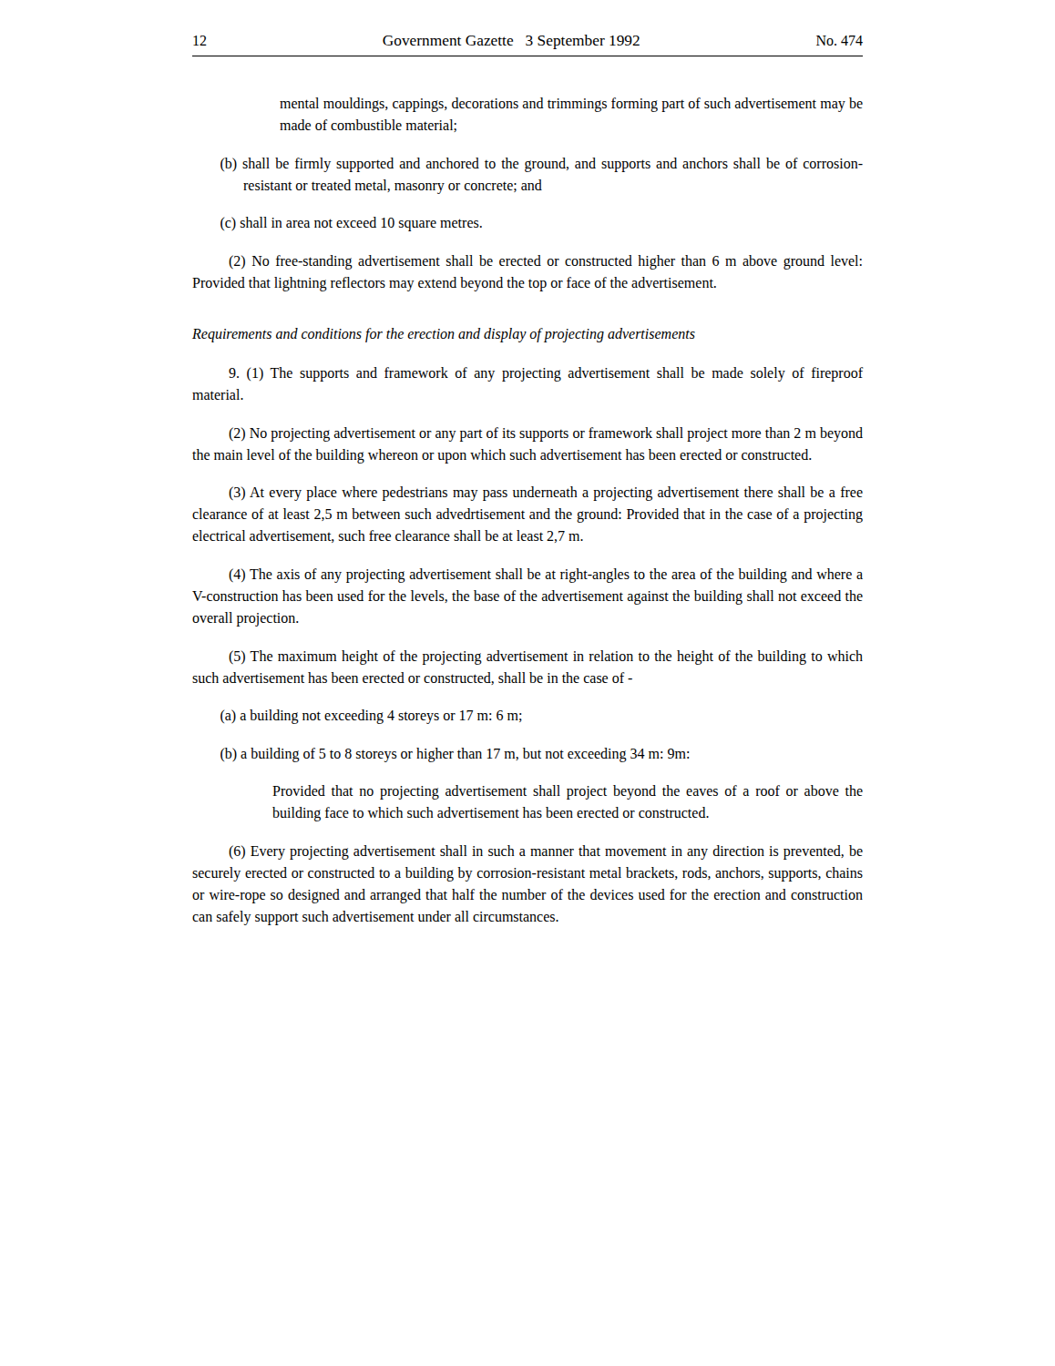12 Government Gazette 3 September 1992 No. 474
mental mouldings, cappings, decorations and trimmings forming part of such advertisement may be made of combustible material;
(b) shall be firmly supported and anchored to the ground, and supports and anchors shall be of corrosion-resistant or treated metal, masonry or concrete; and
(c) shall in area not exceed 10 square metres.
(2) No free-standing advertisement shall be erected or constructed higher than 6 m above ground level: Provided that lightning reflectors may extend beyond the top or face of the advertisement.
Requirements and conditions for the erection and display of projecting advertisements
9. (1) The supports and framework of any projecting advertisement shall be made solely of fireproof material.
(2) No projecting advertisement or any part of its supports or framework shall project more than 2 m beyond the main level of the building whereon or upon which such advertisement has been erected or constructed.
(3) At every place where pedestrians may pass underneath a projecting advertisement there shall be a free clearance of at least 2,5 m between such advedrtisement and the ground: Provided that in the case of a projecting electrical advertisement, such free clearance shall be at least 2,7 m.
(4) The axis of any projecting advertisement shall be at right-angles to the area of the building and where a V-construction has been used for the levels, the base of the advertisement against the building shall not exceed the overall projection.
(5) The maximum height of the projecting advertisement in relation to the height of the building to which such advertisement has been erected or constructed, shall be in the case of -
(a) a building not exceeding 4 storeys or 17 m: 6 m;
(b) a building of 5 to 8 storeys or higher than 17 m, but not exceeding 34 m: 9m:
Provided that no projecting advertisement shall project beyond the eaves of a roof or above the building face to which such advertisement has been erected or constructed.
(6) Every projecting advertisement shall in such a manner that movement in any direction is prevented, be securely erected or constructed to a building by corrosion-resistant metal brackets, rods, anchors, supports, chains or wire-rope so designed and arranged that half the number of the devices used for the erection and construction can safely support such advertisement under all circumstances.